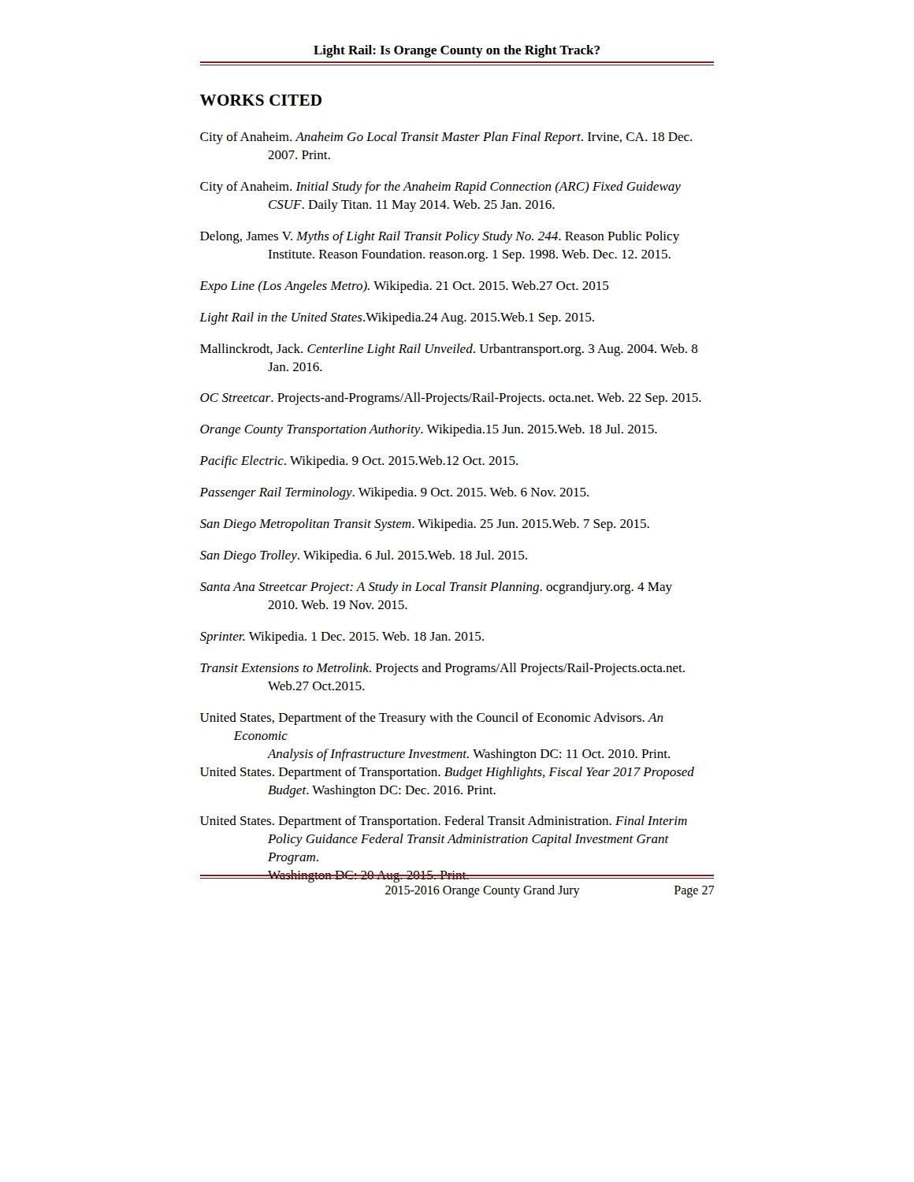Light Rail: Is Orange County on the Right Track?
WORKS CITED
City of Anaheim. Anaheim Go Local Transit Master Plan Final Report. Irvine, CA. 18 Dec.2007. Print.
City of Anaheim. Initial Study for the Anaheim Rapid Connection (ARC) Fixed GuidewayCSUF. Daily Titan. 11 May 2014. Web. 25 Jan. 2016.
Delong, James V. Myths of Light Rail Transit Policy Study No. 244. Reason Public PolicyInstitute. Reason Foundation. reason.org. 1 Sep. 1998. Web. Dec. 12. 2015.
Expo Line (Los Angeles Metro). Wikipedia. 21 Oct. 2015. Web.27 Oct. 2015
Light Rail in the United States.Wikipedia.24 Aug. 2015.Web.1 Sep. 2015.
Mallinckrodt, Jack. Centerline Light Rail Unveiled. Urbantransport.org. 3 Aug. 2004. Web. 8Jan. 2016.
OC Streetcar. Projects-and-Programs/All-Projects/Rail-Projects. octa.net. Web. 22 Sep. 2015.
Orange County Transportation Authority. Wikipedia.15 Jun. 2015.Web. 18 Jul. 2015.
Pacific Electric. Wikipedia. 9 Oct. 2015.Web.12 Oct. 2015.
Passenger Rail Terminology. Wikipedia. 9 Oct. 2015. Web. 6 Nov. 2015.
San Diego Metropolitan Transit System. Wikipedia. 25 Jun. 2015.Web. 7 Sep. 2015.
San Diego Trolley. Wikipedia. 6 Jul. 2015.Web. 18 Jul. 2015.
Santa Ana Streetcar Project: A Study in Local Transit Planning. ocgrandjury.org. 4 May2010. Web. 19 Nov. 2015.
Sprinter. Wikipedia. 1 Dec. 2015. Web. 18 Jan. 2015.
Transit Extensions to Metrolink. Projects and Programs/All Projects/Rail-Projects.octa.net.Web.27 Oct.2015.
United States, Department of the Treasury with the Council of Economic Advisors. An EconomicAnalysis of Infrastructure Investment. Washington DC: 11 Oct. 2010. Print.
United States. Department of Transportation. Budget Highlights, Fiscal Year 2017 ProposedBudget. Washington DC: Dec. 2016. Print.
United States. Department of Transportation. Federal Transit Administration. Final InterimPolicy Guidance Federal Transit Administration Capital Investment Grant Program. Washington DC: 20 Aug. 2015. Print.
2015-2016 Orange County Grand Jury Page 27